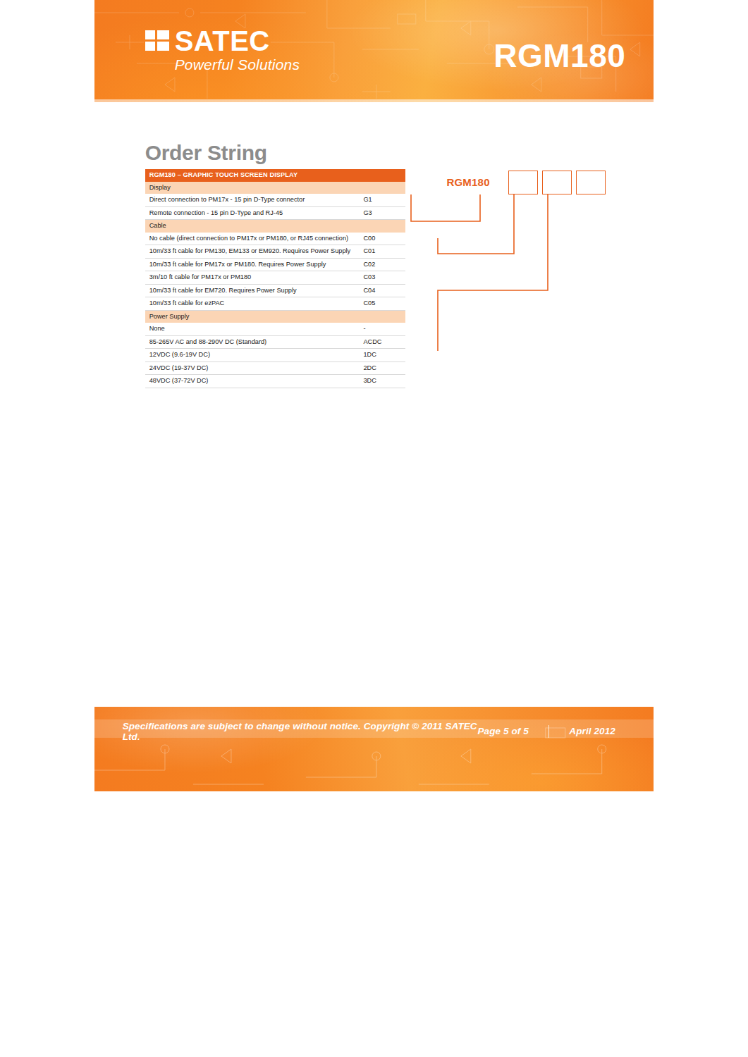SATEC
Powerful Solutions
RGM180
Order String
| RGM180 – GRAPHIC TOUCH SCREEN DISPLAY |
| Display |
| Direct connection to PM17x - 15 pin D-Type connector | G1 |
| Remote connection - 15 pin D-Type and RJ-45 | G3 |
| Cable |
| No cable (direct connection to PM17x or PM180, or RJ45 connection) | C00 |
| 10m/33 ft cable for PM130, EM133 or EM920. Requires Power Supply | C01 |
| 10m/33 ft cable for PM17x or PM180. Requires Power Supply | C02 |
| 3m/10 ft cable for PM17x or PM180 | C03 |
| 10m/33 ft cable for EM720. Requires Power Supply | C04 |
| 10m/33 ft cable for ezPAC | C05 |
| Power Supply |
| None | - |
| 85-265V AC and 88-290V DC (Standard) | ACDC |
| 12VDC (9.6-19V DC) | 1DC |
| 24VDC (19-37V DC) | 2DC |
| 48VDC (37-72V DC) | 3DC |
RGM180
Specifications are subject to change without notice. Copyright © 2011 SATEC Ltd.
Page 5 of 5
April 2012